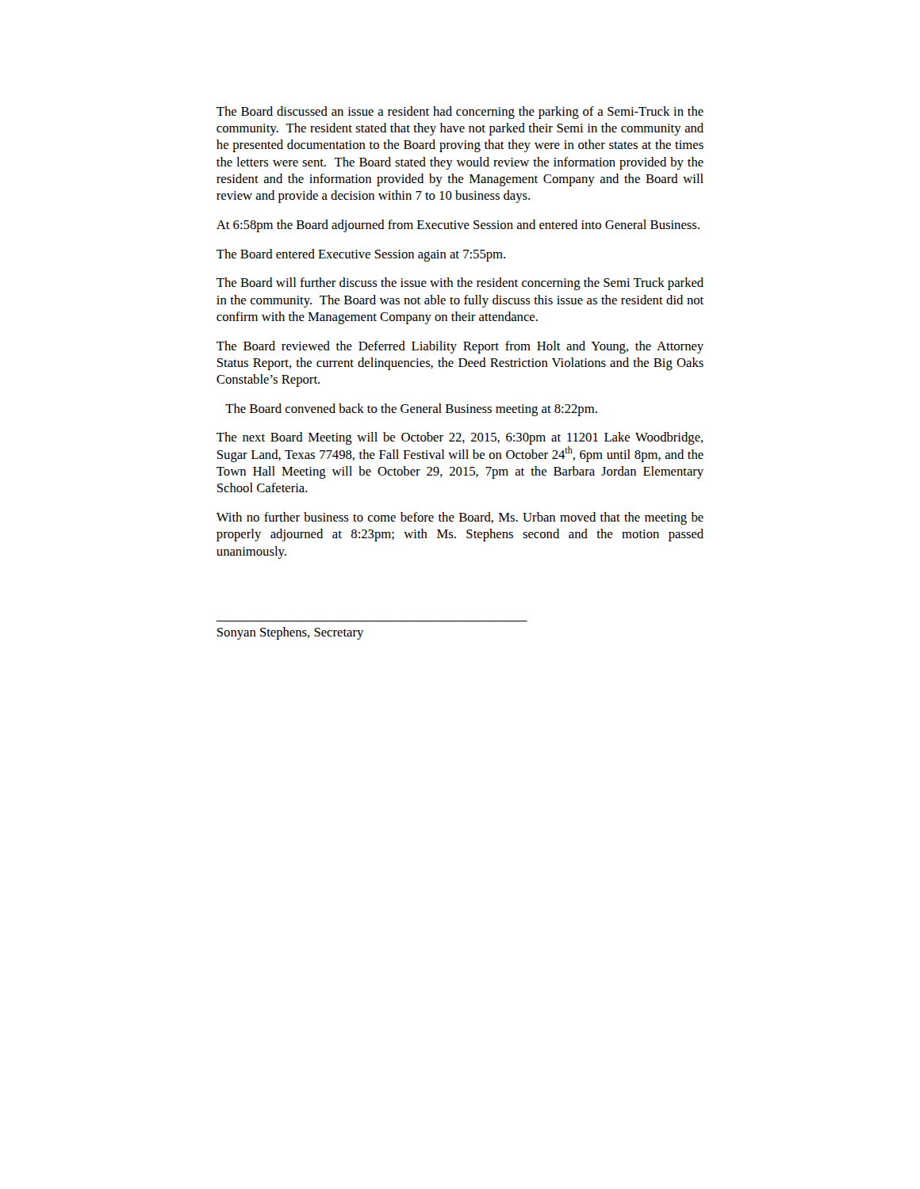The Board discussed an issue a resident had concerning the parking of a Semi-Truck in the community. The resident stated that they have not parked their Semi in the community and he presented documentation to the Board proving that they were in other states at the times the letters were sent. The Board stated they would review the information provided by the resident and the information provided by the Management Company and the Board will review and provide a decision within 7 to 10 business days.
At 6:58pm the Board adjourned from Executive Session and entered into General Business.
The Board entered Executive Session again at 7:55pm.
The Board will further discuss the issue with the resident concerning the Semi Truck parked in the community. The Board was not able to fully discuss this issue as the resident did not confirm with the Management Company on their attendance.
The Board reviewed the Deferred Liability Report from Holt and Young, the Attorney Status Report, the current delinquencies, the Deed Restriction Violations and the Big Oaks Constable’s Report.
The Board convened back to the General Business meeting at 8:22pm.
The next Board Meeting will be October 22, 2015, 6:30pm at 11201 Lake Woodbridge, Sugar Land, Texas 77498, the Fall Festival will be on October 24th, 6pm until 8pm, and the Town Hall Meeting will be October 29, 2015, 7pm at the Barbara Jordan Elementary School Cafeteria.
With no further business to come before the Board, Ms. Urban moved that the meeting be properly adjourned at 8:23pm; with Ms. Stephens second and the motion passed unanimously.
_______________________________________________
Sonyan Stephens, Secretary